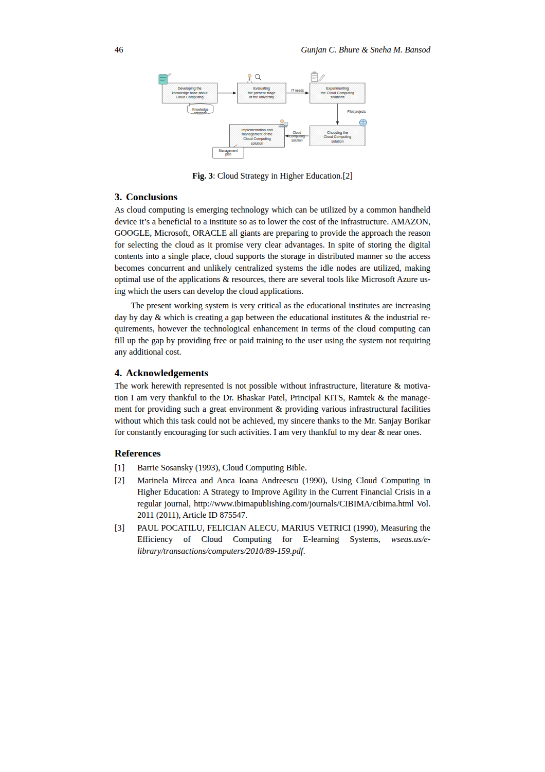46 Gunjan C. Bhure & Sneha M. Bansod
Developing the knowledge base about Cloud Computing Knowledge database Evaluating the present stage of the university IT needs Experimenting the Cloud Computing solutions Pilot projects Choosing the Cloud Computing solution Cloud Computing solution Implementation and management of the Cloud Computing solution Management plan
Fig. 3: Cloud Strategy in Higher Education.[2]
3. Conclusions
As cloud computing is emerging technology which can be utilized by a common handheld device it’s a beneficial to a institute so as to lower the cost of the infrastructure. AMAZON, GOOGLE, Microsoft, ORACLE all giants are preparing to provide the approach the reason for selecting the cloud as it promise very clear advantages. In spite of storing the digital contents into a single place, cloud supports the storage in distributed manner so the access becomes concurrent and unlikely centralized systems the idle nodes are utilized, making optimal use of the applications & resources, there are several tools like Microsoft Azure using which the users can develop the cloud applications.
The present working system is very critical as the educational institutes are increasing day by day & which is creating a gap between the educational institutes & the industrial requirements, however the technological enhancement in terms of the cloud computing can fill up the gap by providing free or paid training to the user using the system not requiring any additional cost.
4. Acknowledgements
The work herewith represented is not possible without infrastructure, literature & motivation I am very thankful to the Dr. Bhaskar Patel, Principal KITS, Ramtek & the management for providing such a great environment & providing various infrastructural facilities without which this task could not be achieved, my sincere thanks to the Mr. Sanjay Borikar for constantly encouraging for such activities. I am very thankful to my dear & near ones.
References
[1] Barrie Sosansky (1993), Cloud Computing Bible.
[2] Marinela Mircea and Anca Ioana Andreescu (1990), Using Cloud Computing in Higher Education: A Strategy to Improve Agility in the Current Financial Crisis in a regular journal, http://www.ibimapublishing.com/journals/CIBIMA/cibima.html Vol. 2011 (2011), Article ID 875547.
[3] PAUL POCATILU, FELICIAN ALECU, MARIUS VETRICI (1990), Measuring the Efficiency of Cloud Computing for E-learning Systems, wseas.us/e-library/transactions/computers/2010/89-159.pdf.